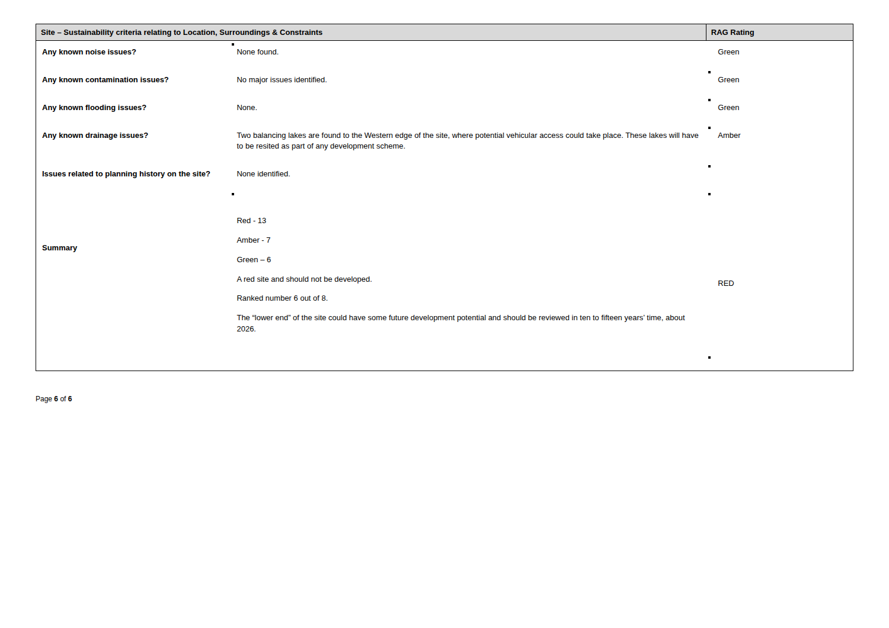| Site – Sustainability criteria relating to Location, Surroundings & Constraints | RAG Rating |
| --- | --- |
| Any known noise issues? | None found. | Green |
| Any known contamination issues? | No major issues identified. | Green |
| Any known flooding issues? | None. | Green |
| Any known drainage issues? | Two balancing lakes are found to the Western edge of the site, where potential vehicular access could take place. These lakes will have to be resited as part of any development scheme. | Amber |
| Issues related to planning history on the site? | None identified. | |
| Summary | Red - 13 Amber - 7 Green – 6 A red site and should not be developed. Ranked number 6 out of 8. The “lower end” of the site could have some future development potential and should be reviewed in ten to fifteen years’ time, about 2026. | RED |
Page 6 of 6